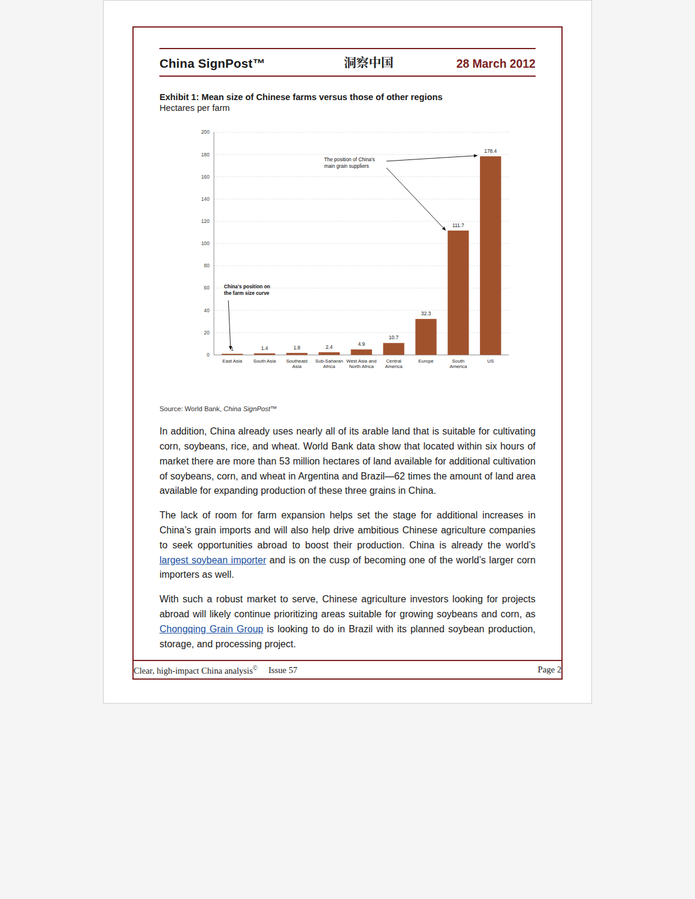| China SignPost™ | 洞察中国 | 28 March 2012 |
Exhibit 1: Mean size of Chinese farms versus those of other regions
Hectares per farm
200 180 160 140 120 100 80 60 40 20 0 1 1.4 1.8 2.4 4.9 10.7 32.3 111.7 178.4 East Asia South Asia Southeast Asia Sub-Saharan Africa West Asia and North Africa Central America Europe South America US The position of China's main grain suppliers China's position on the farm size curve
Source: World Bank, China SignPost™
In addition, China already uses nearly all of its arable land that is suitable for cultivating corn, soybeans, rice, and wheat. World Bank data show that located within six hours of market there are more than 53 million hectares of land available for additional cultivation of soybeans, corn, and wheat in Argentina and Brazil—62 times the amount of land area available for expanding production of these three grains in China.
The lack of room for farm expansion helps set the stage for additional increases in China’s grain imports and will also help drive ambitious Chinese agriculture companies to seek opportunities abroad to boost their production. China is already the world’s largest soybean importer and is on the cusp of becoming one of the world’s larger corn importers as well.
With such a robust market to serve, Chinese agriculture investors looking for projects abroad will likely continue prioritizing areas suitable for growing soybeans and corn, as Chongqing Grain Group is looking to do in Brazil with its planned soybean production, storage, and processing project.
Clear, high-impact China analysis©Issue 57
Page 2